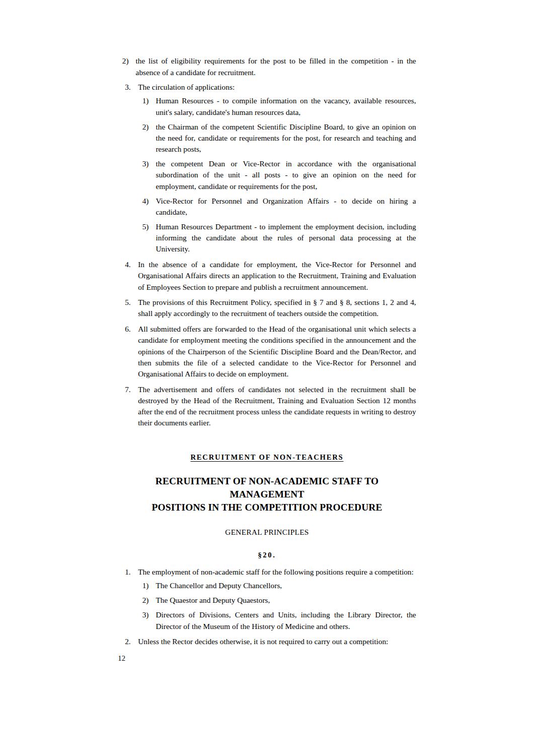the list of eligibility requirements for the post to be filled in the competition - in the absence of a candidate for recruitment.
The circulation of applications:
Human Resources - to compile information on the vacancy, available resources, unit's salary, candidate's human resources data,
the Chairman of the competent Scientific Discipline Board, to give an opinion on the need for, candidate or requirements for the post, for research and teaching and research posts,
the competent Dean or Vice-Rector in accordance with the organisational subordination of the unit - all posts - to give an opinion on the need for employment, candidate or requirements for the post,
Vice-Rector for Personnel and Organization Affairs - to decide on hiring a candidate,
Human Resources Department - to implement the employment decision, including informing the candidate about the rules of personal data processing at the University.
In the absence of a candidate for employment, the Vice-Rector for Personnel and Organisational Affairs directs an application to the Recruitment, Training and Evaluation of Employees Section to prepare and publish a recruitment announcement.
The provisions of this Recruitment Policy, specified in § 7 and § 8, sections 1, 2 and 4, shall apply accordingly to the recruitment of teachers outside the competition.
All submitted offers are forwarded to the Head of the organisational unit which selects a candidate for employment meeting the conditions specified in the announcement and the opinions of the Chairperson of the Scientific Discipline Board and the Dean/Rector, and then submits the file of a selected candidate to the Vice-Rector for Personnel and Organisational Affairs to decide on employment.
The advertisement and offers of candidates not selected in the recruitment shall be destroyed by the Head of the Recruitment, Training and Evaluation Section 12 months after the end of the recruitment process unless the candidate requests in writing to destroy their documents earlier.
RECRUITMENT OF NON-TEACHERS
RECRUITMENT OF NON-ACADEMIC STAFF TO MANAGEMENT
POSITIONS IN THE COMPETITION PROCEDURE
GENERAL PRINCIPLES
§20.
The employment of non-academic staff for the following positions require a competition:
The Chancellor and Deputy Chancellors,
The Quaestor and Deputy Quaestors,
Directors of Divisions, Centers and Units, including the Library Director, the Director of the Museum of the History of Medicine and others.
Unless the Rector decides otherwise, it is not required to carry out a competition:
12